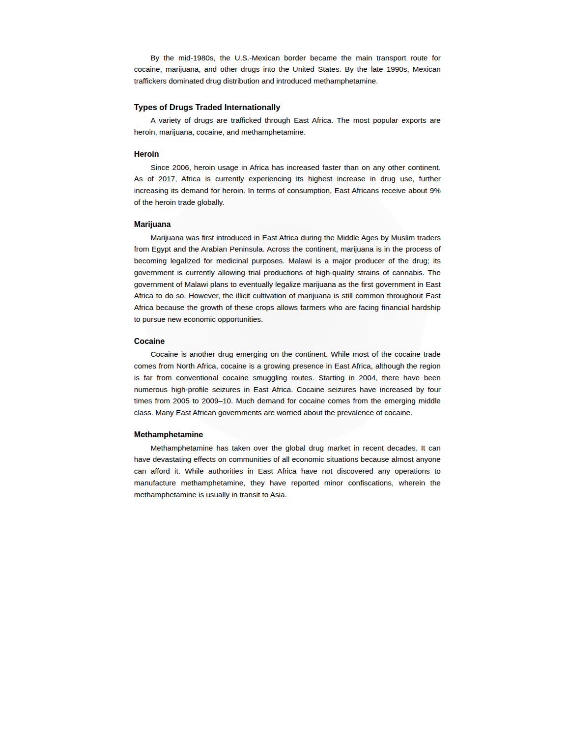By the mid-1980s, the U.S.-Mexican border became the main transport route for cocaine, marijuana, and other drugs into the United States. By the late 1990s, Mexican traffickers dominated drug distribution and introduced methamphetamine.
Types of Drugs Traded Internationally
A variety of drugs are trafficked through East Africa. The most popular exports are heroin, marijuana, cocaine, and methamphetamine.
Heroin
Since 2006, heroin usage in Africa has increased faster than on any other continent. As of 2017, Africa is currently experiencing its highest increase in drug use, further increasing its demand for heroin. In terms of consumption, East Africans receive about 9% of the heroin trade globally.
Marijuana
Marijuana was first introduced in East Africa during the Middle Ages by Muslim traders from Egypt and the Arabian Peninsula. Across the continent, marijuana is in the process of becoming legalized for medicinal purposes. Malawi is a major producer of the drug; its government is currently allowing trial productions of high-quality strains of cannabis. The government of Malawi plans to eventually legalize marijuana as the first government in East Africa to do so. However, the illicit cultivation of marijuana is still common throughout East Africa because the growth of these crops allows farmers who are facing financial hardship to pursue new economic opportunities.
Cocaine
Cocaine is another drug emerging on the continent. While most of the cocaine trade comes from North Africa, cocaine is a growing presence in East Africa, although the region is far from conventional cocaine smuggling routes. Starting in 2004, there have been numerous high-profile seizures in East Africa. Cocaine seizures have increased by four times from 2005 to 2009–10. Much demand for cocaine comes from the emerging middle class. Many East African governments are worried about the prevalence of cocaine.
Methamphetamine
Methamphetamine has taken over the global drug market in recent decades. It can have devastating effects on communities of all economic situations because almost anyone can afford it. While authorities in East Africa have not discovered any operations to manufacture methamphetamine, they have reported minor confiscations, wherein the methamphetamine is usually in transit to Asia.